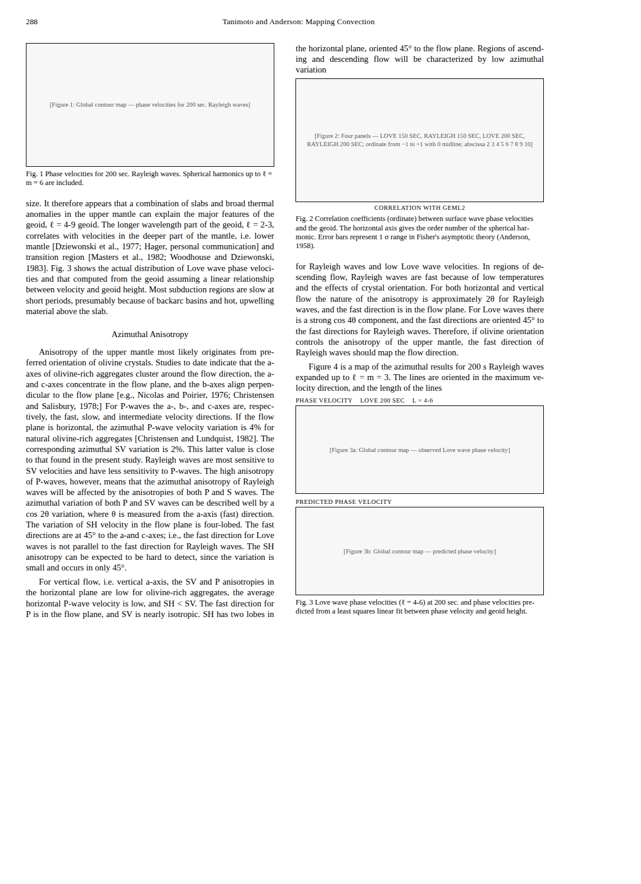288 Tanimoto and Anderson: Mapping Convection
[Figure 1: Global contour map — phase velocities for 200 sec. Rayleigh waves]
Fig. 1 Phase velocities for 200 sec. Rayleigh waves. Spherical harmonics up to ℓ = m = 6 are included.
size. It therefore appears that a combination of slabs and broad thermal anomalies in the upper mantle can explain the major features of the geoid, ℓ = 4-9 geoid. The longer wavelength part of the geoid, ℓ = 2-3, correlates with velocities in the deeper part of the mantle, i.e. lower mantle [Dziewonski et al., 1977; Hager, personal communication] and transition region [Masters et al., 1982; Woodhouse and Dziewonski, 1983]. Fig. 3 shows the actual distribution of Love wave phase velocities and that computed from the geoid assuming a linear relationship between velocity and geoid height. Most subduction regions are slow at short periods, presumably because of backarc basins and hot, upwelling material above the slab.
Azimuthal Anisotropy
Anisotropy of the upper mantle most likely originates from preferred orientation of olivine crystals. Studies to date indicate that the a-axes of olivine-rich aggregates cluster around the flow direction, the a- and c-axes concentrate in the flow plane, and the b-axes align perpendicular to the flow plane [e.g., Nicolas and Poirier, 1976; Christensen and Salisbury, 1978;] For P-waves the a-, b-, and c-axes are, respectively, the fast, slow, and intermediate velocity directions. If the flow plane is horizontal, the azimuthal P-wave velocity variation is 4% for natural olivine-rich aggregates [Christensen and Lundquist, 1982]. The corresponding azimuthal SV variation is 2%. This latter value is close to that found in the present study. Rayleigh waves are most sensitive to SV velocities and have less sensitivity to P-waves. The high anisotropy of P-waves, however, means that the azimuthal anisotropy of Rayleigh waves will be affected by the anisotropies of both P and S waves. The azimuthal variation of both P and SV waves can be described well by a cos 2θ variation, where θ is measured from the a-axis (fast) direction. The variation of SH velocity in the flow plane is four-lobed. The fast directions are at 45° to the a-and c-axes; i.e., the fast direction for Love waves is not parallel to the fast direction for Rayleigh waves. The SH anisotropy can be expected to be hard to detect, since the variation is small and occurs in only 45°.
For vertical flow, i.e. vertical a-axis, the SV and P anisotropies in the horizontal plane are low for olivine-rich aggregates, the average horizontal P-wave velocity is low, and SH < SV. The fast direction for P is in the flow plane, and SV is nearly isotropic. SH has two lobes in the horizontal plane, oriented 45° to the flow plane. Regions of ascending and descending flow will be characterized by low azimuthal variation
[Figure 2: Four panels — LOVE 150 SEC, RAYLEIGH 150 SEC, LOVE 200 SEC, RAYLEIGH 200 SEC; ordinate from −1 to +1 with 0 midline; abscissa 2 3 4 5 6 7 8 9 10]
CORRELATION WITH GEML2
Fig. 2 Correlation coefficients (ordinate) between surface wave phase velocities and the geoid. The horizontal axis gives the order number of the spherical harmonic. Error bars represent 1 σ range in Fisher's asymptotic theory (Anderson, 1958).
for Rayleigh waves and low Love wave velocities. In regions of descending flow, Rayleigh waves are fast because of low temperatures and the effects of crystal orientation. For both horizontal and vertical flow the nature of the anisotropy is approximately 2θ for Rayleigh waves, and the fast direction is in the flow plane. For Love waves there is a strong cos 4θ component, and the fast directions are oriented 45° to the fast directions for Rayleigh waves. Therefore, if olivine orientation controls the anisotropy of the upper mantle, the fast direction of Rayleigh waves should map the flow direction.
Figure 4 is a map of the azimuthal results for 200 s Rayleigh waves expanded up to ℓ = m = 3. The lines are oriented in the maximum velocity direction, and the length of the lines
PHASE VELOCITY LOVE 200 SEC L = 4-6
[Figure 3a: Global contour map — observed Love wave phase velocity]
PREDICTED PHASE VELOCITY
[Figure 3b: Global contour map — predicted phase velocity]
Fig. 3 Love wave phase velocities (ℓ = 4-6) at 200 sec. and phase velocities predicted from a least squares linear fit between phase velocity and geoid height.